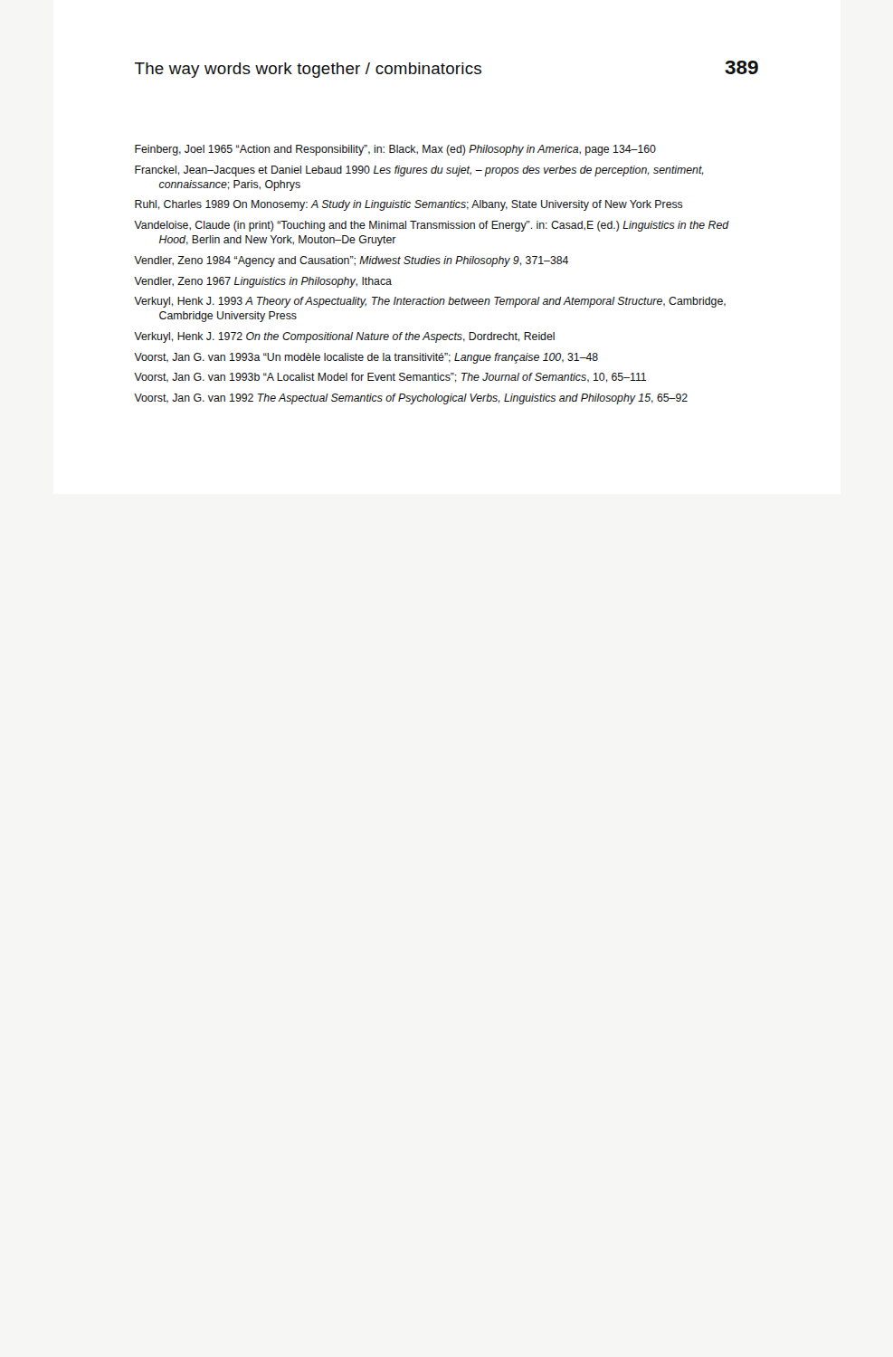The way words work together / combinatorics
389
Feinberg, Joel 1965 “Action and Responsibility”, in: Black, Max (ed) Philosophy in America, page 134–160
Franckel, Jean–Jacques et Daniel Lebaud 1990 Les figures du sujet, – propos des verbes de perception, sentiment, connaissance; Paris, Ophrys
Ruhl, Charles 1989 On Monosemy: A Study in Linguistic Semantics; Albany, State University of New York Press
Vandeloise, Claude (in print) “Touching and the Minimal Transmission of Energy”. in: Casad,E (ed.) Linguistics in the Red Hood, Berlin and New York, Mouton–De Gruyter
Vendler, Zeno 1984 “Agency and Causation”; Midwest Studies in Philosophy 9, 371–384
Vendler, Zeno 1967 Linguistics in Philosophy, Ithaca
Verkuyl, Henk J. 1993 A Theory of Aspectuality, The Interaction between Temporal and Atemporal Structure, Cambridge, Cambridge University Press
Verkuyl, Henk J. 1972 On the Compositional Nature of the Aspects, Dordrecht, Reidel
Voorst, Jan G. van 1993a “Un modèle localiste de la transitivité”; Langue française 100, 31–48
Voorst, Jan G. van 1993b “A Localist Model for Event Semantics”; The Journal of Semantics, 10, 65–111
Voorst, Jan G. van 1992 The Aspectual Semantics of Psychological Verbs, Linguistics and Philosophy 15, 65–92